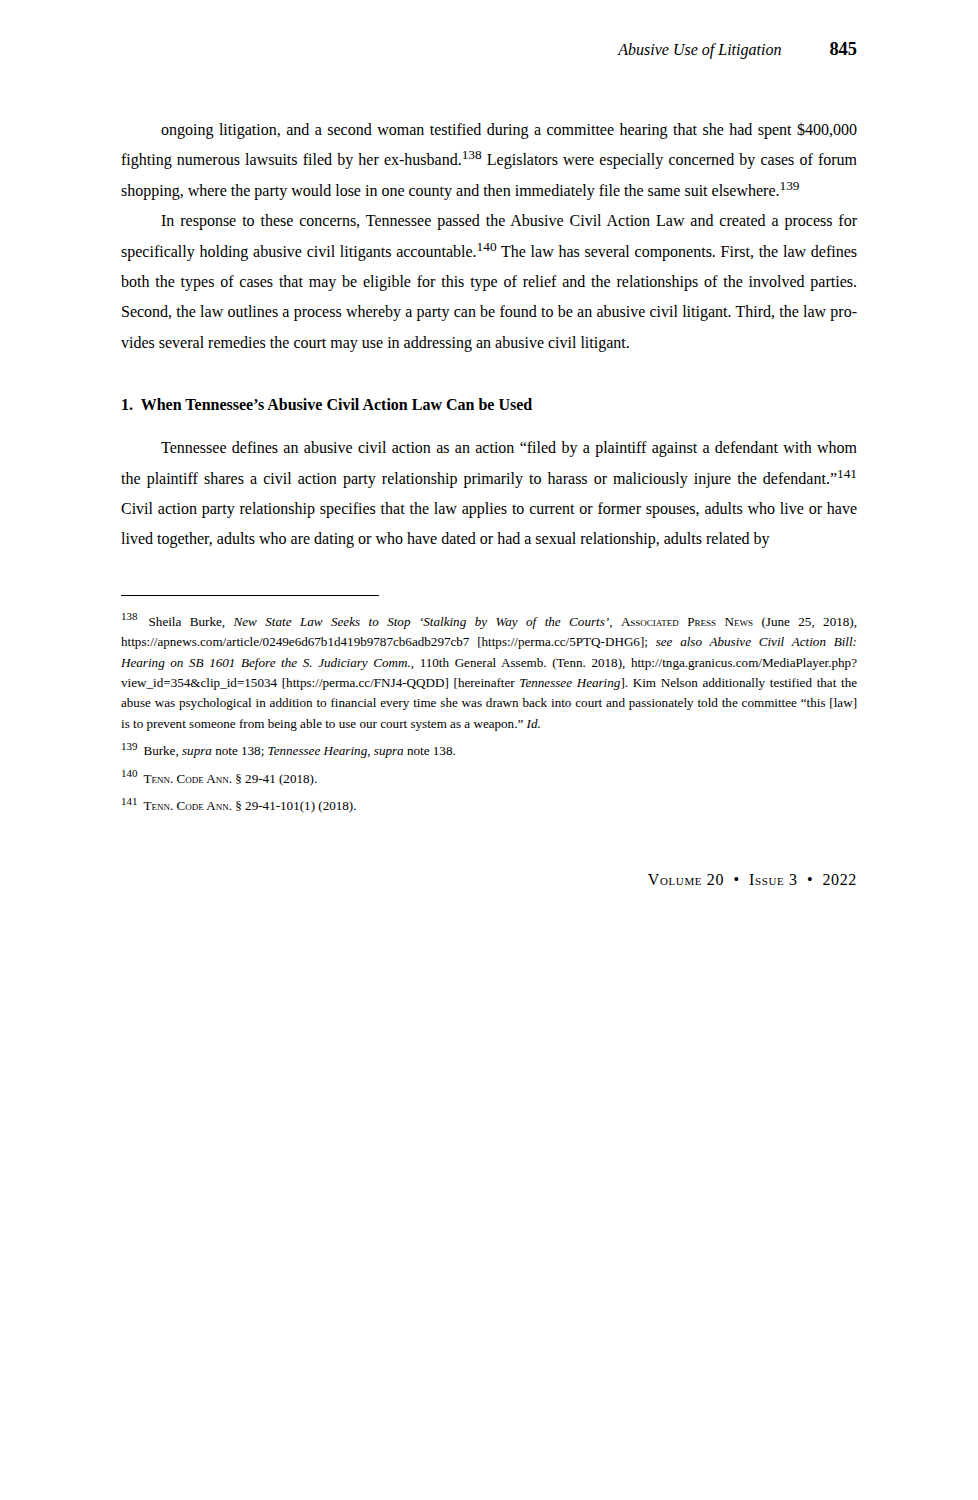Abusive Use of Litigation 845
ongoing litigation, and a second woman testified during a committee hearing that she had spent $400,000 fighting numerous lawsuits filed by her ex-husband.138 Legislators were especially concerned by cases of forum shopping, where the party would lose in one county and then immediately file the same suit elsewhere.139
In response to these concerns, Tennessee passed the Abusive Civil Action Law and created a process for specifically holding abusive civil litigants accountable.140 The law has several components. First, the law defines both the types of cases that may be eligible for this type of relief and the relationships of the involved parties. Second, the law outlines a process whereby a party can be found to be an abusive civil litigant. Third, the law provides several remedies the court may use in addressing an abusive civil litigant.
1. When Tennessee’s Abusive Civil Action Law Can be Used
Tennessee defines an abusive civil action as an action “filed by a plaintiff against a defendant with whom the plaintiff shares a civil action party relationship primarily to harass or maliciously injure the defendant.”141 Civil action party relationship specifies that the law applies to current or former spouses, adults who live or have lived together, adults who are dating or who have dated or had a sexual relationship, adults related by
138 Sheila Burke, New State Law Seeks to Stop ‘Stalking by Way of the Courts’, Associated Press News (June 25, 2018), https://apnews.com/article/0249e6d67b1d419b9787cb6adb297cb7 [https://perma.cc/5PTQ-DHG6]; see also Abusive Civil Action Bill: Hearing on SB 1601 Before the S. Judiciary Comm., 110th General Assemb. (Tenn. 2018), http://tnga.granicus.com/MediaPlayer.php?view_id=354&clip_id=15034 [https://perma.cc/FNJ4-QQDD] [hereinafter Tennessee Hearing]. Kim Nelson additionally testified that the abuse was psychological in addition to financial every time she was drawn back into court and passionately told the committee “this [law] is to prevent someone from being able to use our court system as a weapon.” Id.
139 Burke, supra note 138; Tennessee Hearing, supra note 138.
140 Tenn. Code Ann. § 29-41 (2018).
141 Tenn. Code Ann. § 29-41-101(1) (2018).
Volume 20 • Issue 3 • 2022